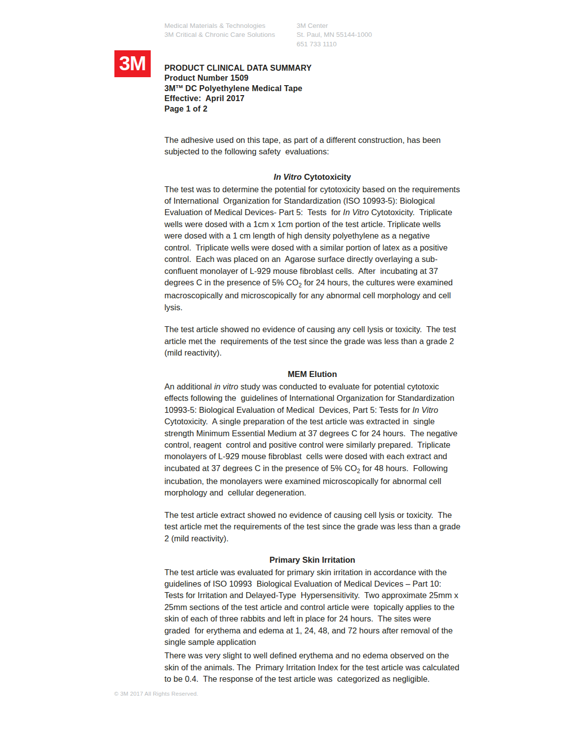Medical Materials & Technologies
3M Critical & Chronic Care Solutions
3M Center
St. Paul, MN 55144-1000
651 733 1110
3M
PRODUCT CLINICAL DATA SUMMARY Product Number 1509 3MTM DC Polyethylene Medical Tape Effective: April 2017 Page 1 of 2
The adhesive used on this tape, as part of a different construction, has been subjected to the following safety evaluations:
In Vitro Cytotoxicity
The test was to determine the potential for cytotoxicity based on the requirements of International Organization for Standardization (ISO 10993-5): Biological Evaluation of Medical Devices- Part 5: Tests for In Vitro Cytotoxicity. Triplicate wells were dosed with a 1cm x 1cm portion of the test article. Triplicate wells were dosed with a 1 cm length of high density polyethylene as a negative control. Triplicate wells were dosed with a similar portion of latex as a positive control. Each was placed on an Agarose surface directly overlaying a sub-confluent monolayer of L-929 mouse fibroblast cells. After incubating at 37 degrees C in the presence of 5% CO2 for 24 hours, the cultures were examined macroscopically and microscopically for any abnormal cell morphology and cell lysis.
The test article showed no evidence of causing any cell lysis or toxicity. The test article met the requirements of the test since the grade was less than a grade 2 (mild reactivity).
MEM Elution
An additional in vitro study was conducted to evaluate for potential cytotoxic effects following the guidelines of International Organization for Standardization 10993-5: Biological Evaluation of Medical Devices, Part 5: Tests for In Vitro Cytotoxicity. A single preparation of the test article was extracted in single strength Minimum Essential Medium at 37 degrees C for 24 hours. The negative control, reagent control and positive control were similarly prepared. Triplicate monolayers of L-929 mouse fibroblast cells were dosed with each extract and incubated at 37 degrees C in the presence of 5% CO2 for 48 hours. Following incubation, the monolayers were examined microscopically for abnormal cell morphology and cellular degeneration.
The test article extract showed no evidence of causing cell lysis or toxicity. The test article met the requirements of the test since the grade was less than a grade 2 (mild reactivity).
Primary Skin Irritation
The test article was evaluated for primary skin irritation in accordance with the guidelines of ISO 10993 Biological Evaluation of Medical Devices – Part 10: Tests for Irritation and Delayed-Type Hypersensitivity. Two approximate 25mm x 25mm sections of the test article and control article were topically applies to the skin of each of three rabbits and left in place for 24 hours. The sites were graded for erythema and edema at 1, 24, 48, and 72 hours after removal of the single sample application
There was very slight to well defined erythema and no edema observed on the skin of the animals. The Primary Irritation Index for the test article was calculated to be 0.4. The response of the test article was categorized as negligible.
© 3M 2017 All Rights Reserved.